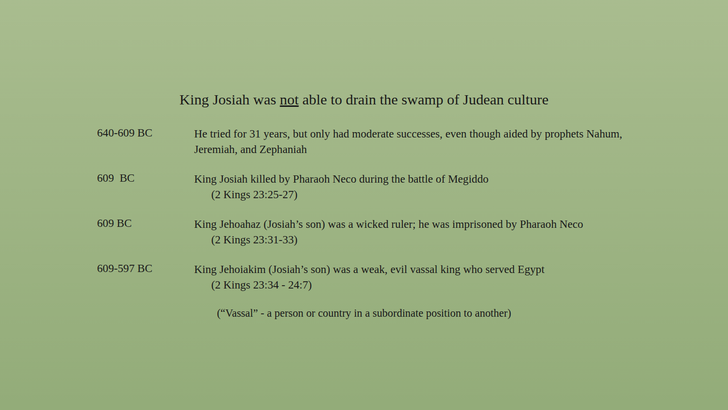King Josiah was not able to drain the swamp of Judean culture
640-609 BC
He tried for 31 years, but only had moderate successes, even though aided by prophets Nahum, Jeremiah, and Zephaniah
609 BC
King Josiah killed by Pharaoh Neco during the battle of Megiddo (2 Kings 23:25-27)
609 BC
King Jehoahaz (Josiah’s son) was a wicked ruler; he was imprisoned by Pharaoh Neco (2 Kings 23:31-33)
609-597 BC
King Jehoiakim (Josiah’s son) was a weak, evil vassal king who served Egypt (2 Kings 23:34 - 24:7)
(“Vassal” - a person or country in a subordinate position to another)